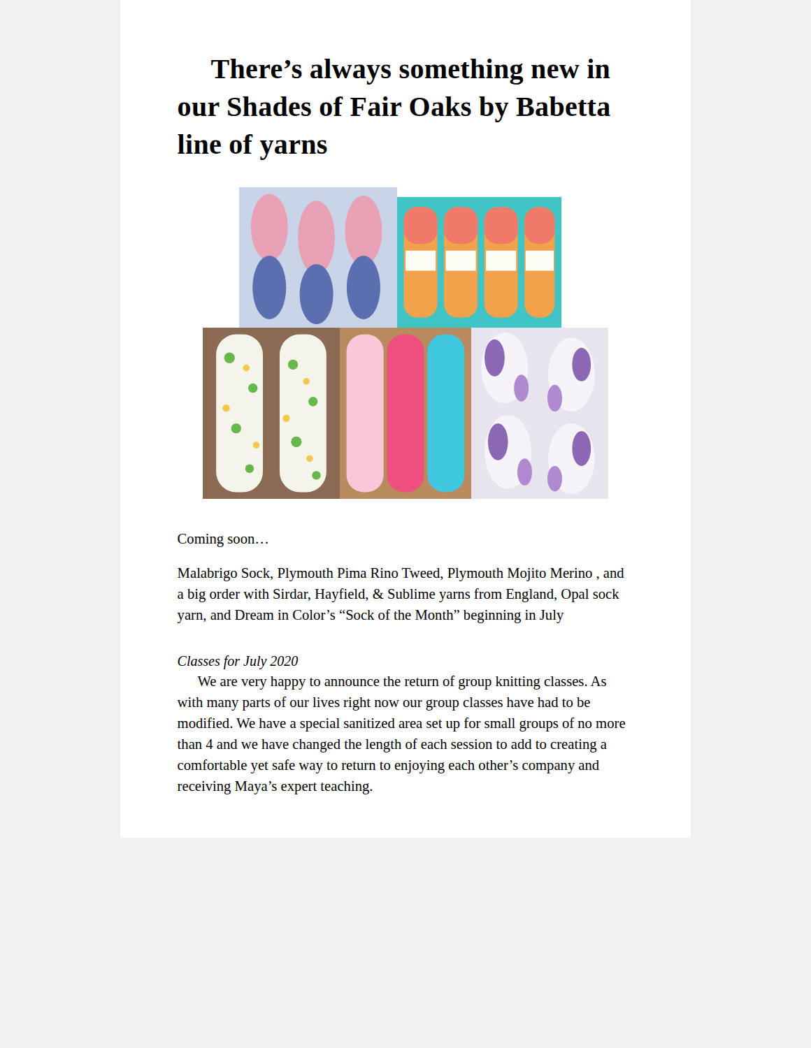There’s always something new in our Shades of Fair Oaks by Babetta line of yarns
Coming soon…
Malabrigo Sock, Plymouth Pima Rino Tweed, Plymouth Mojito Merino , and a big order with Sirdar, Hayfield, & Sublime yarns from England, Opal sock yarn, and Dream in Color’s “Sock of the Month” beginning in July
Classes for July 2020
We are very happy to announce the return of group knitting classes. As with many parts of our lives right now our group classes have had to be modified. We have a special sanitized area set up for small groups of no more than 4 and we have changed the length of each session to add to creating a comfortable yet safe way to return to enjoying each other’s company and receiving Maya’s expert teaching.